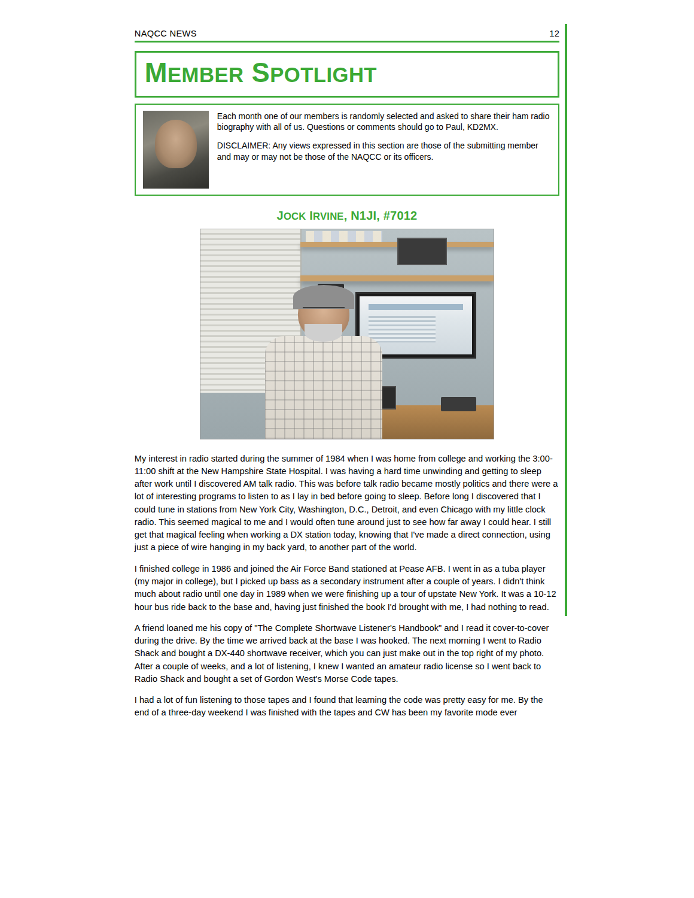NAQCC NEWS
12
MEMBER SPOTLIGHT
Each month one of our members is randomly selected and asked to share their ham radio biography with all of us. Questions or comments should go to Paul, KD2MX.
DISCLAIMER: Any views expressed in this section are those of the submitting member and may or may not be those of the NAQCC or its officers.
JOCK IRVINE, N1JI, #7012
My interest in radio started during the summer of 1984 when I was home from college and working the 3:00-11:00 shift at the New Hampshire State Hospital. I was having a hard time unwinding and getting to sleep after work until I discovered AM talk radio. This was before talk radio became mostly politics and there were a lot of interesting programs to listen to as I lay in bed before going to sleep. Before long I discovered that I could tune in stations from New York City, Washington, D.C., Detroit, and even Chicago with my little clock radio. This seemed magical to me and I would often tune around just to see how far away I could hear. I still get that magical feeling when working a DX station today, knowing that I've made a direct connection, using just a piece of wire hanging in my back yard, to another part of the world.
I finished college in 1986 and joined the Air Force Band stationed at Pease AFB. I went in as a tuba player (my major in college), but I picked up bass as a secondary instrument after a couple of years. I didn't think much about radio until one day in 1989 when we were finishing up a tour of upstate New York. It was a 10-12 hour bus ride back to the base and, having just finished the book I'd brought with me, I had nothing to read.
A friend loaned me his copy of "The Complete Shortwave Listener's Handbook" and I read it cover-to-cover during the drive. By the time we arrived back at the base I was hooked. The next morning I went to Radio Shack and bought a DX-440 shortwave receiver, which you can just make out in the top right of my photo. After a couple of weeks, and a lot of listening, I knew I wanted an amateur radio license so I went back to Radio Shack and bought a set of Gordon West's Morse Code tapes.
I had a lot of fun listening to those tapes and I found that learning the code was pretty easy for me. By the end of a three-day weekend I was finished with the tapes and CW has been my favorite mode ever